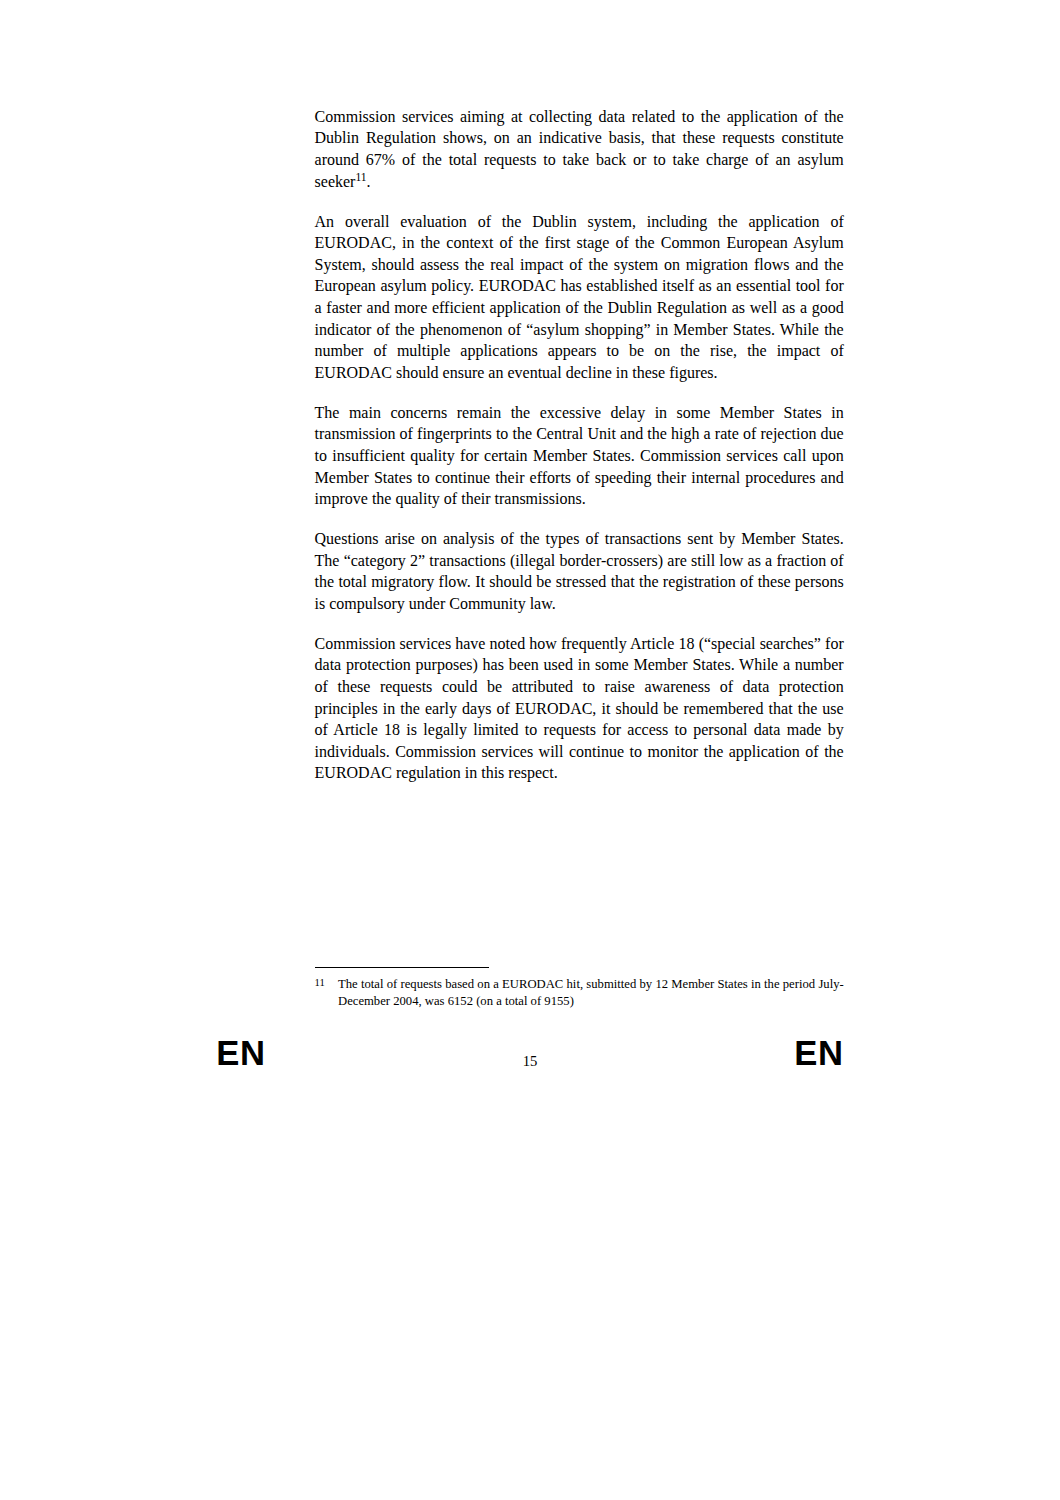Commission services aiming at collecting data related to the application of the Dublin Regulation shows, on an indicative basis, that these requests constitute around 67% of the total requests to take back or to take charge of an asylum seeker11.
An overall evaluation of the Dublin system, including the application of EURODAC, in the context of the first stage of the Common European Asylum System, should assess the real impact of the system on migration flows and the European asylum policy. EURODAC has established itself as an essential tool for a faster and more efficient application of the Dublin Regulation as well as a good indicator of the phenomenon of “asylum shopping” in Member States. While the number of multiple applications appears to be on the rise, the impact of EURODAC should ensure an eventual decline in these figures.
The main concerns remain the excessive delay in some Member States in transmission of fingerprints to the Central Unit and the high a rate of rejection due to insufficient quality for certain Member States. Commission services call upon Member States to continue their efforts of speeding their internal procedures and improve the quality of their transmissions.
Questions arise on analysis of the types of transactions sent by Member States. The “category 2” transactions (illegal border-crossers) are still low as a fraction of the total migratory flow. It should be stressed that the registration of these persons is compulsory under Community law.
Commission services have noted how frequently Article 18 (“special searches” for data protection purposes) has been used in some Member States. While a number of these requests could be attributed to raise awareness of data protection principles in the early days of EURODAC, it should be remembered that the use of Article 18 is legally limited to requests for access to personal data made by individuals. Commission services will continue to monitor the application of the EURODAC regulation in this respect.
11
The total of requests based on a EURODAC hit, submitted by 12 Member States in the period July-December 2004, was 6152 (on a total of 9155)
EN
15
EN